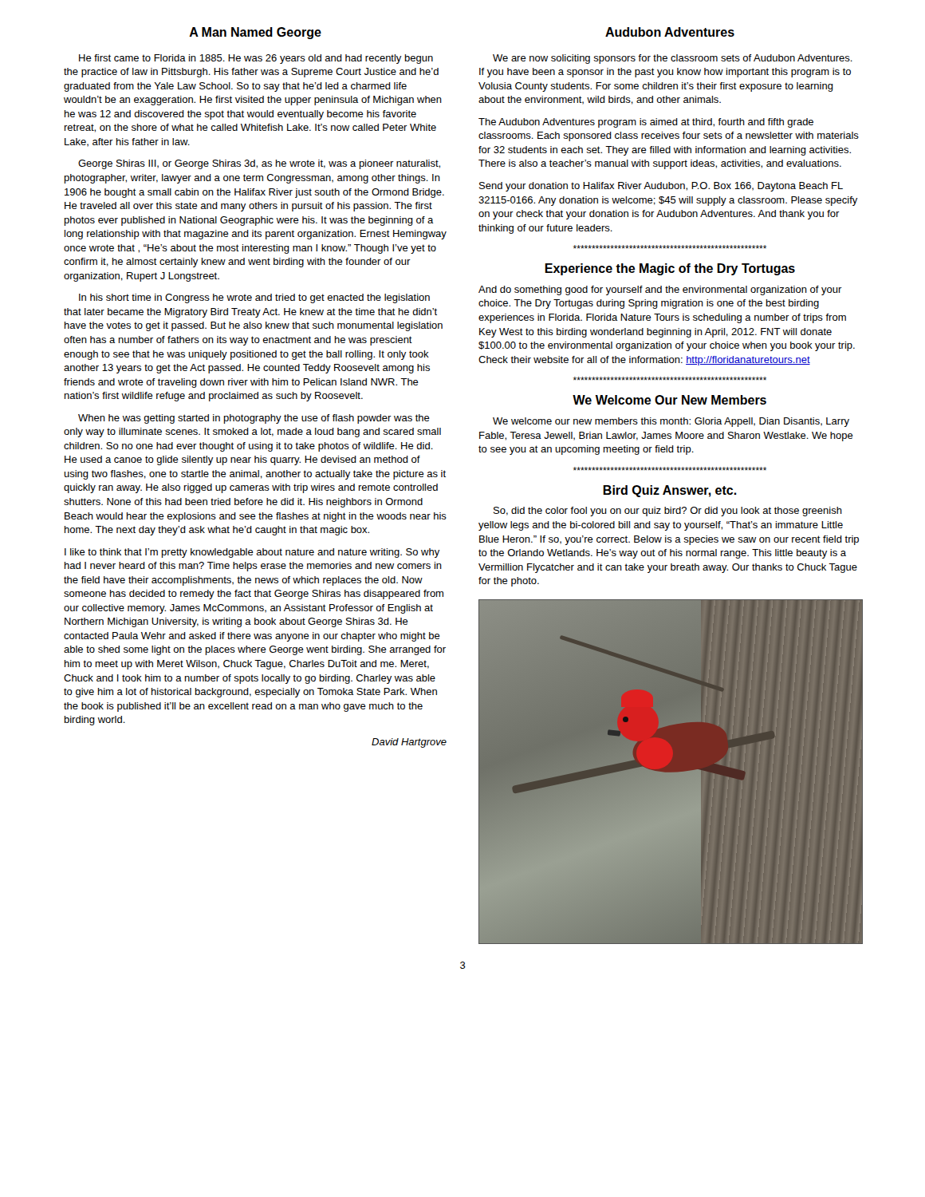A Man Named George
He first came to Florida in 1885. He was 26 years old and had recently begun the practice of law in Pittsburgh. His father was a Supreme Court Justice and he’d graduated from the Yale Law School. So to say that he’d led a charmed life wouldn’t be an exaggeration. He first visited the upper peninsula of Michigan when he was 12 and discovered the spot that would eventually become his favorite retreat, on the shore of what he called Whitefish Lake. It’s now called Peter White Lake, after his father in law.
George Shiras III, or George Shiras 3d, as he wrote it, was a pioneer naturalist, photographer, writer, lawyer and a one term Congressman, among other things. In 1906 he bought a small cabin on the Halifax River just south of the Ormond Bridge. He traveled all over this state and many others in pursuit of his passion. The first photos ever published in National Geographic were his. It was the beginning of a long relationship with that magazine and its parent organization. Ernest Hemingway once wrote that , “He’s about the most interesting man I know.” Though I’ve yet to confirm it, he almost certainly knew and went birding with the founder of our organization, Rupert J Longstreet.
In his short time in Congress he wrote and tried to get enacted the legislation that later became the Migratory Bird Treaty Act. He knew at the time that he didn’t have the votes to get it passed. But he also knew that such monumental legislation often has a number of fathers on its way to enactment and he was prescient enough to see that he was uniquely positioned to get the ball rolling. It only took another 13 years to get the Act passed. He counted Teddy Roosevelt among his friends and wrote of traveling down river with him to Pelican Island NWR. The nation’s first wildlife refuge and proclaimed as such by Roosevelt.
When he was getting started in photography the use of flash powder was the only way to illuminate scenes. It smoked a lot, made a loud bang and scared small children. So no one had ever thought of using it to take photos of wildlife. He did. He used a canoe to glide silently up near his quarry. He devised an method of using two flashes, one to startle the animal, another to actually take the picture as it quickly ran away. He also rigged up cameras with trip wires and remote controlled shutters. None of this had been tried before he did it. His neighbors in Ormond Beach would hear the explosions and see the flashes at night in the woods near his home. The next day they’d ask what he’d caught in that magic box.
I like to think that I’m pretty knowledgable about nature and nature writing. So why had I never heard of this man? Time helps erase the memories and new comers in the field have their accomplishments, the news of which replaces the old. Now someone has decided to remedy the fact that George Shiras has disappeared from our collective memory. James McCommons, an Assistant Professor of English at Northern Michigan University, is writing a book about George Shiras 3d. He contacted Paula Wehr and asked if there was anyone in our chapter who might be able to shed some light on the places where George went birding. She arranged for him to meet up with Meret Wilson, Chuck Tague, Charles DuToit and me. Meret, Chuck and I took him to a number of spots locally to go birding. Charley was able to give him a lot of historical background, especially on Tomoka State Park. When the book is published it’ll be an excellent read on a man who gave much to the birding world.
David Hartgrove
Audubon Adventures
We are now soliciting sponsors for the classroom sets of Audubon Adventures. If you have been a sponsor in the past you know how important this program is to Volusia County students. For some children it’s their first exposure to learning about the environment, wild birds, and other animals.
The Audubon Adventures program is aimed at third, fourth and fifth grade classrooms. Each sponsored class receives four sets of a newsletter with materials for 32 students in each set. They are filled with information and learning activities. There is also a teacher’s manual with support ideas, activities, and evaluations.
Send your donation to Halifax River Audubon, P.O. Box 166, Daytona Beach FL 32115-0166. Any donation is welcome; $45 will supply a classroom. Please specify on your check that your donation is for Audubon Adventures. And thank you for thinking of our future leaders.
****************************************************
Experience the Magic of the Dry Tortugas
And do something good for yourself and the environmental organization of your choice. The Dry Tortugas during Spring migration is one of the best birding experiences in Florida. Florida Nature Tours is scheduling a number of trips from Key West to this birding wonderland beginning in April, 2012. FNT will donate $100.00 to the environmental organization of your choice when you book your trip. Check their website for all of the information: http://floridanaturetours.net
****************************************************
We Welcome Our New Members
We welcome our new members this month: Gloria Appell, Dian Disantis, Larry Fable, Teresa Jewell, Brian Lawlor, James Moore and Sharon Westlake. We hope to see you at an upcoming meeting or field trip.
****************************************************
Bird Quiz Answer, etc.
So, did the color fool you on our quiz bird? Or did you look at those greenish yellow legs and the bi-colored bill and say to yourself, “That’s an immature Little Blue Heron.” If so, you’re correct. Below is a species we saw on our recent field trip to the Orlando Wetlands. He’s way out of his normal range. This little beauty is a Vermillion Flycatcher and it can take your breath away. Our thanks to Chuck Tague for the photo.
3